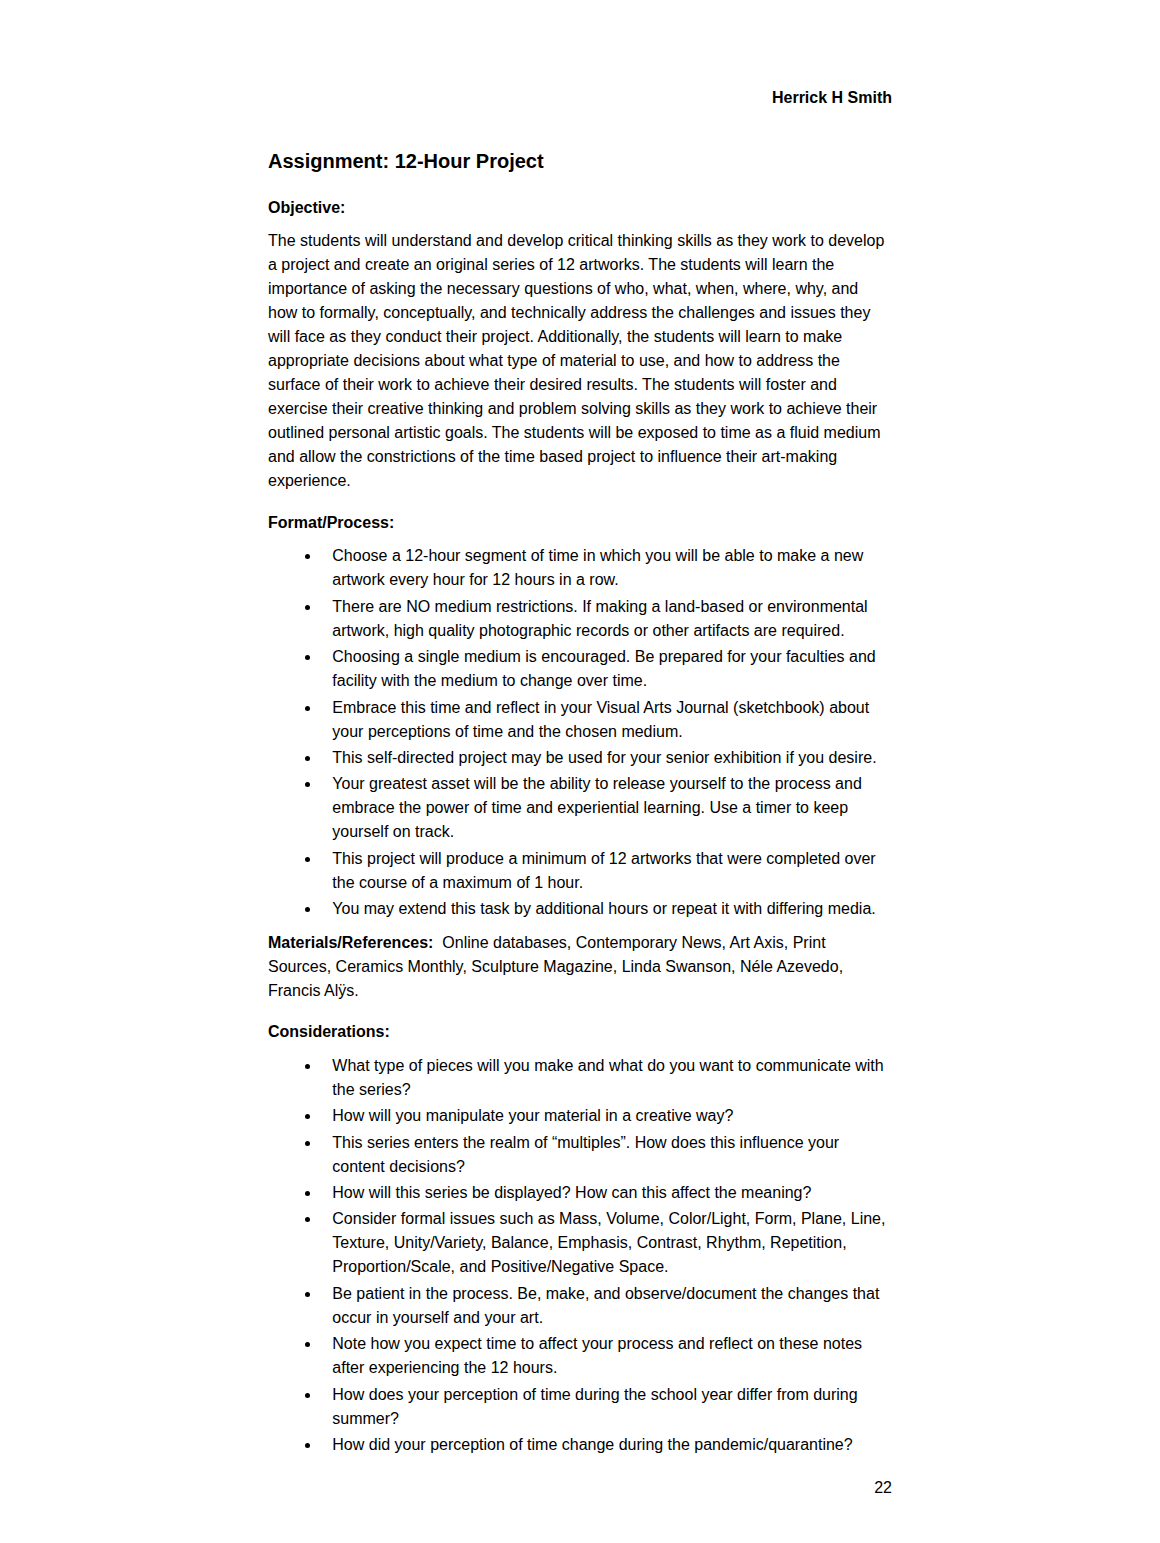Herrick H Smith
Assignment: 12-Hour Project
Objective:
The students will understand and develop critical thinking skills as they work to develop a project and create an original series of 12 artworks. The students will learn the importance of asking the necessary questions of who, what, when, where, why, and how to formally, conceptually, and technically address the challenges and issues they will face as they conduct their project. Additionally, the students will learn to make appropriate decisions about what type of material to use, and how to address the surface of their work to achieve their desired results. The students will foster and exercise their creative thinking and problem solving skills as they work to achieve their outlined personal artistic goals. The students will be exposed to time as a fluid medium and allow the constrictions of the time based project to influence their art-making experience.
Format/Process:
Choose a 12-hour segment of time in which you will be able to make a new artwork every hour for 12 hours in a row.
There are NO medium restrictions. If making a land-based or environmental artwork, high quality photographic records or other artifacts are required.
Choosing a single medium is encouraged. Be prepared for your faculties and facility with the medium to change over time.
Embrace this time and reflect in your Visual Arts Journal (sketchbook) about your perceptions of time and the chosen medium.
This self-directed project may be used for your senior exhibition if you desire.
Your greatest asset will be the ability to release yourself to the process and embrace the power of time and experiential learning. Use a timer to keep yourself on track.
This project will produce a minimum of 12 artworks that were completed over the course of a maximum of 1 hour.
You may extend this task by additional hours or repeat it with differing media.
Materials/References: Online databases, Contemporary News, Art Axis, Print Sources, Ceramics Monthly, Sculpture Magazine, Linda Swanson, Néle Azevedo, Francis Alÿs.
Considerations:
What type of pieces will you make and what do you want to communicate with the series?
How will you manipulate your material in a creative way?
This series enters the realm of “multiples”. How does this influence your content decisions?
How will this series be displayed? How can this affect the meaning?
Consider formal issues such as Mass, Volume, Color/Light, Form, Plane, Line, Texture, Unity/Variety, Balance, Emphasis, Contrast, Rhythm, Repetition, Proportion/Scale, and Positive/Negative Space.
Be patient in the process. Be, make, and observe/document the changes that occur in yourself and your art.
Note how you expect time to affect your process and reflect on these notes after experiencing the 12 hours.
How does your perception of time during the school year differ from during summer?
How did your perception of time change during the pandemic/quarantine?
22